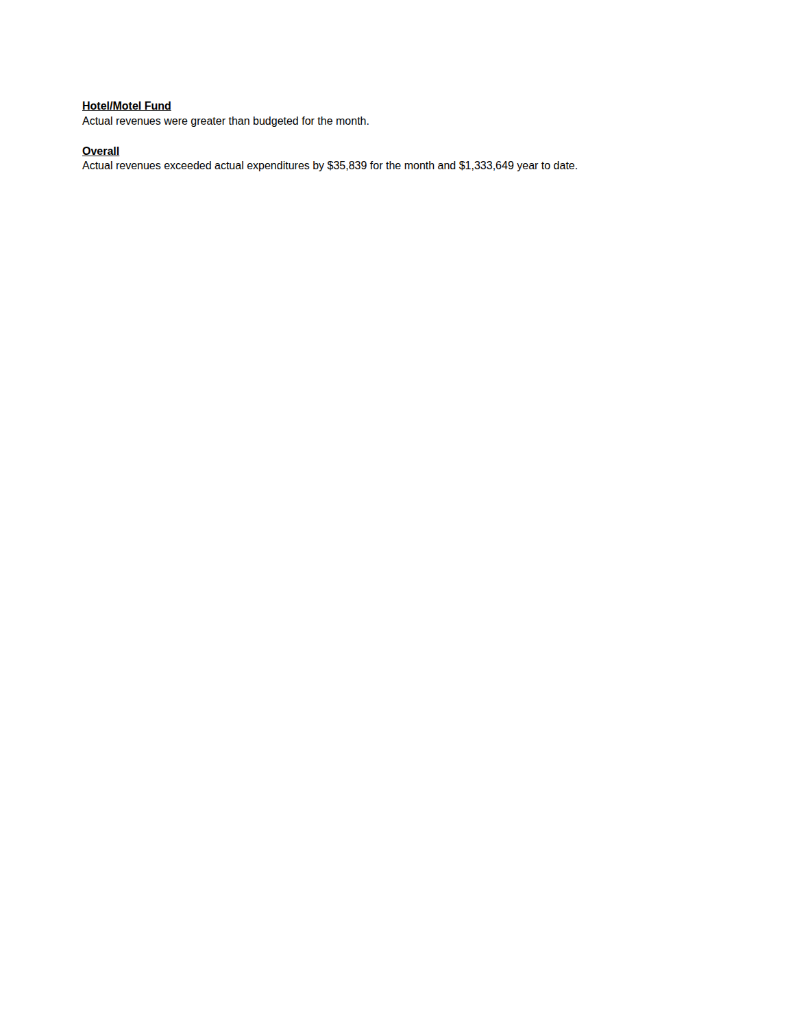Hotel/Motel Fund
Actual revenues were greater than budgeted for the month.
Overall
Actual revenues exceeded actual expenditures by $35,839 for the month and $1,333,649 year to date.